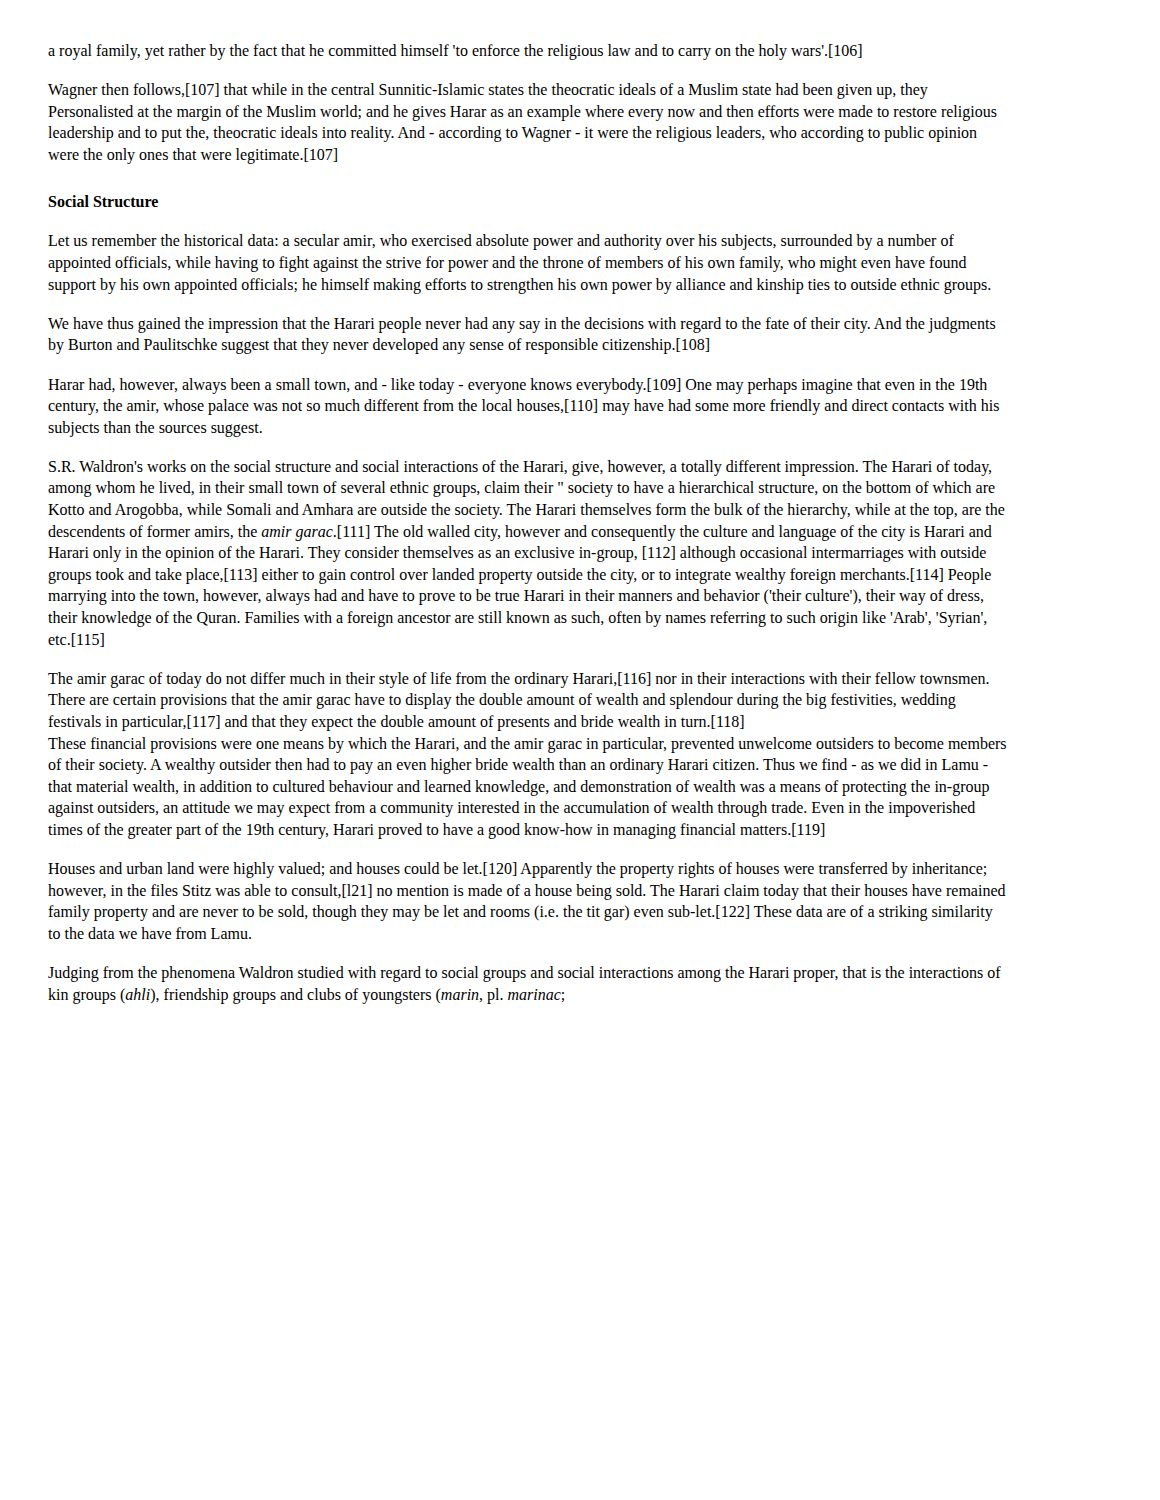a royal family, yet rather by the fact that he committed himself 'to enforce the religious law and to carry on the holy wars'.[106]
Wagner then follows,[107] that while in the central Sunnitic-Islamic states the theocratic ideals of a Muslim state had been given up, they Personalisted at the margin of the Muslim world; and he gives Harar as an example where every now and then efforts were made to restore religious leadership and to put the, theocratic ideals into reality. And - according to Wagner - it were the religious leaders, who according to public opinion were the only ones that were legitimate.[107]
Social Structure
Let us remember the historical data: a secular amir, who exercised absolute power and authority over his subjects, surrounded by a number of appointed officials, while having to fight against the strive for power and the throne of members of his own family, who might even have found support by his own appointed officials; he himself making efforts to strengthen his own power by alliance and kinship ties to outside ethnic groups.
We have thus gained the impression that the Harari people never had any say in the decisions with regard to the fate of their city. And the judgments by Burton and Paulitschke suggest that they never developed any sense of responsible citizenship.[108]
Harar had, however, always been a small town, and - like today - everyone knows everybody.[109] One may perhaps imagine that even in the 19th century, the amir, whose palace was not so much different from the local houses,[110] may have had some more friendly and direct contacts with his subjects than the sources suggest.
S.R. Waldron's works on the social structure and social interactions of the Harari, give, however, a totally different impression. The Harari of today, among whom he lived, in their small town of several ethnic groups, claim their " society to have a hierarchical structure, on the bottom of which are Kotto and Arogobba, while Somali and Amhara are outside the society. The Harari themselves form the bulk of the hierarchy, while at the top, are the descendents of former amirs, the amir garac.[111] The old walled city, however and consequently the culture and language of the city is Harari and Harari only in the opinion of the Harari. They consider themselves as an exclusive in-group, [112] although occasional intermarriages with outside groups took and take place,[113] either to gain control over landed property outside the city, or to integrate wealthy foreign merchants.[114] People marrying into the town, however, always had and have to prove to be true Harari in their manners and behavior ('their culture'), their way of dress, their knowledge of the Quran. Families with a foreign ancestor are still known as such, often by names referring to such origin like 'Arab', 'Syrian', etc.[115]
The amir garac of today do not differ much in their style of life from the ordinary Harari,[116] nor in their interactions with their fellow townsmen. There are certain provisions that the amir garac have to display the double amount of wealth and splendour during the big festivities, wedding festivals in particular,[117] and that they expect the double amount of presents and bride wealth in turn.[118]
These financial provisions were one means by which the Harari, and the amir garac in particular, prevented unwelcome outsiders to become members of their society. A wealthy outsider then had to pay an even higher bride wealth than an ordinary Harari citizen. Thus we find - as we did in Lamu - that material wealth, in addition to cultured behaviour and learned knowledge, and demonstration of wealth was a means of protecting the in-group against outsiders, an attitude we may expect from a community interested in the accumulation of wealth through trade. Even in the impoverished times of the greater part of the 19th century, Harari proved to have a good know-how in managing financial matters.[119]
Houses and urban land were highly valued; and houses could be let.[120] Apparently the property rights of houses were transferred by inheritance; however, in the files Stitz was able to consult,[l21] no mention is made of a house being sold. The Harari claim today that their houses have remained family property and are never to be sold, though they may be let and rooms (i.e. the tit gar) even sub-let.[122] These data are of a striking similarity to the data we have from Lamu.
Judging from the phenomena Waldron studied with regard to social groups and social interactions among the Harari proper, that is the interactions of kin groups (ahli), friendship groups and clubs of youngsters (marin, pl. marinac;